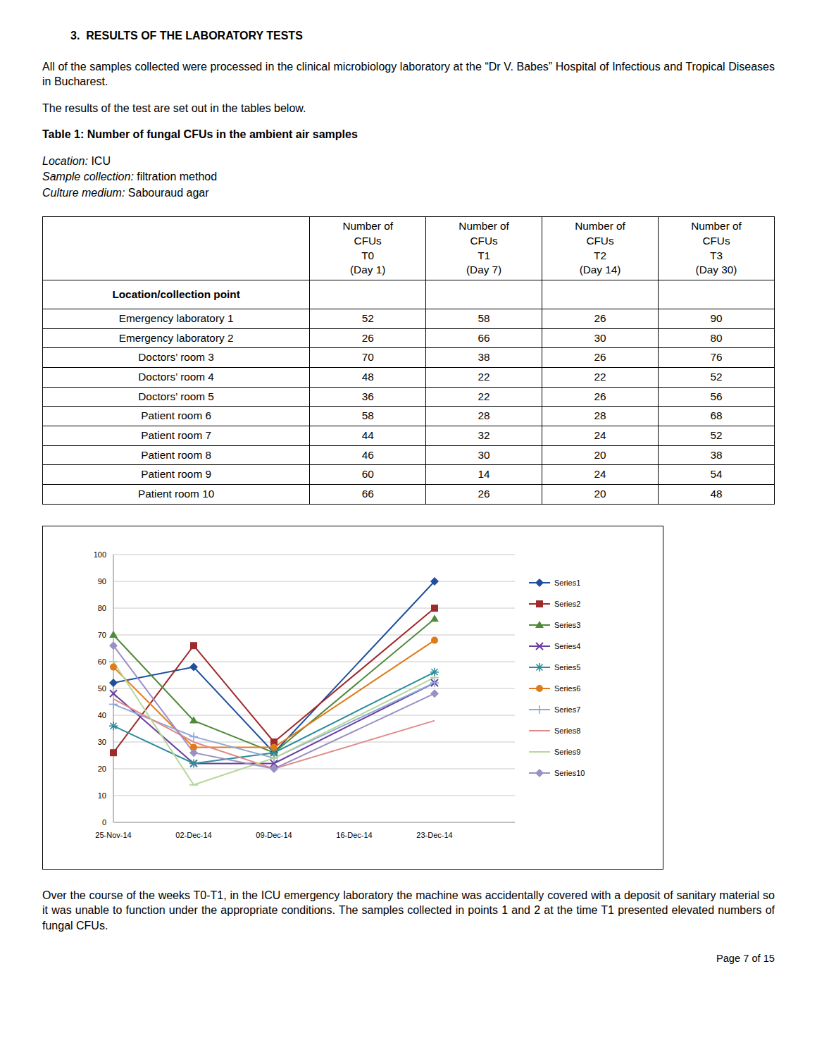3. RESULTS OF THE LABORATORY TESTS
All of the samples collected were processed in the clinical microbiology laboratory at the “Dr V. Babes” Hospital of Infectious and Tropical Diseases in Bucharest.
The results of the test are set out in the tables below.
Table 1: Number of fungal CFUs in the ambient air samples
Location: ICU
Sample collection: filtration method
Culture medium: Sabouraud agar
| | Number of CFUs T0 (Day 1) | Number of CFUs T1 (Day 7) | Number of CFUs T2 (Day 14) | Number of CFUs T3 (Day 30) |
| --- | --- | --- | --- | --- |
| Location/collection point | | | | |
| Emergency laboratory 1 | 52 | 58 | 26 | 90 |
| Emergency laboratory 2 | 26 | 66 | 30 | 80 |
| Doctors’ room 3 | 70 | 38 | 26 | 76 |
| Doctors’ room 4 | 48 | 22 | 22 | 52 |
| Doctors’ room 5 | 36 | 22 | 26 | 56 |
| Patient room 6 | 58 | 28 | 28 | 68 |
| Patient room 7 | 44 | 32 | 24 | 52 |
| Patient room 8 | 46 | 30 | 20 | 38 |
| Patient room 9 | 60 | 14 | 24 | 54 |
| Patient room 10 | 66 | 26 | 20 | 48 |
100 90 80 70 60 50 40 30 20 10 0 25-Nov-14 02-Dec-14 09-Dec-14 16-Dec-14 23-Dec-14 Series1 Series2 Series3 Series4 Series5 Series6 Series7 Series8 Series9 Series10
Over the course of the weeks T0-T1, in the ICU emergency laboratory the machine was accidentally covered with a deposit of sanitary material so it was unable to function under the appropriate conditions. The samples collected in points 1 and 2 at the time T1 presented elevated numbers of fungal CFUs.
Page 7 of 15